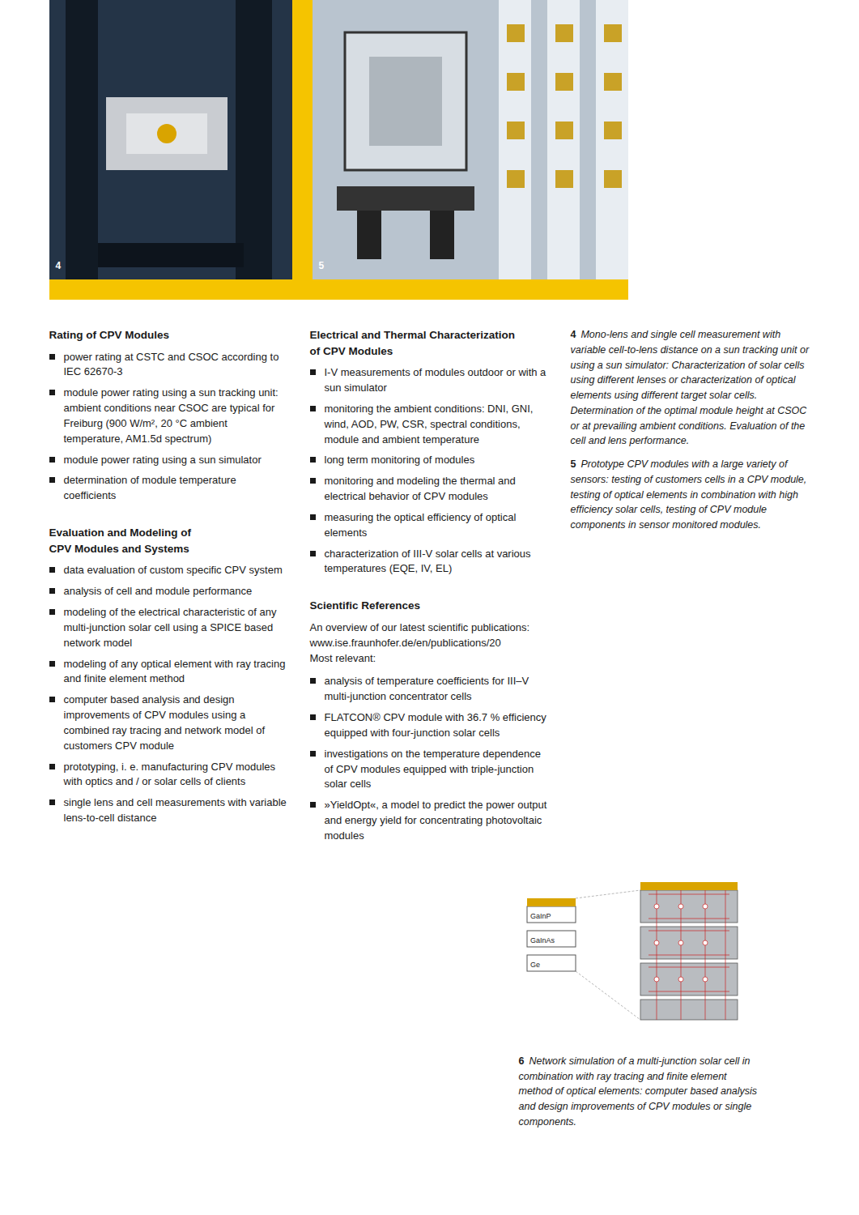4
5
Rating of CPV Modules
power rating at CSTC and CSOC according to IEC 62670-3
module power rating using a sun tracking unit: ambient conditions near CSOC are typical for Freiburg (900 W/m², 20 °C ambient temperature, AM1.5d spectrum)
module power rating using a sun simulator
determination of module temperature coefficients
Evaluation and Modeling of
CPV Modules and Systems
data evaluation of custom specific CPV system
analysis of cell and module performance
modeling of the electrical characteristic of any multi-junction solar cell using a SPICE based network model
modeling of any optical element with ray tracing and finite element method
computer based analysis and design improvements of CPV modules using a combined ray tracing and network model of customers CPV module
prototyping, i. e. manufacturing CPV modules with optics and / or solar cells of clients
single lens and cell measurements with variable lens-to-cell distance
Electrical and Thermal Characterization
of CPV Modules
I-V measurements of modules outdoor or with a sun simulator
monitoring the ambient conditions: DNI, GNI, wind, AOD, PW, CSR, spectral conditions, module and ambient temperature
long term monitoring of modules
monitoring and modeling the thermal and electrical behavior of CPV modules
measuring the optical efficiency of optical elements
characterization of III-V solar cells at various temperatures (EQE, IV, EL)
Scientific References
An overview of our latest scientific publications:
www.ise.fraunhofer.de/en/publications/20
Most relevant:
analysis of temperature coefficients for III–V multi-junction concentrator cells
FLATCON® CPV module with 36.7 % efficiency equipped with four-junction solar cells
investigations on the temperature dependence of CPV modules equipped with triple-junction solar cells
»YieldOpt«, a model to predict the power output and energy yield for concentrating photovoltaic modules
4 Mono-lens and single cell measurement with variable cell-to-lens distance on a sun tracking unit or using a sun simulator: Characterization of solar cells using different lenses or characterization of optical elements using different target solar cells. Determination of the optimal module height at CSOC or at prevailing ambient conditions. Evaluation of the cell and lens performance.
5 Prototype CPV modules with a large variety of sensors: testing of customers cells in a CPV module, testing of optical elements in combination with high efficiency solar cells, testing of CPV module components in sensor monitored modules.
6 Network simulation of a multi-junction solar cell in combination with ray tracing and finite element method of optical elements: computer based analysis and design improvements of CPV modules or single components.